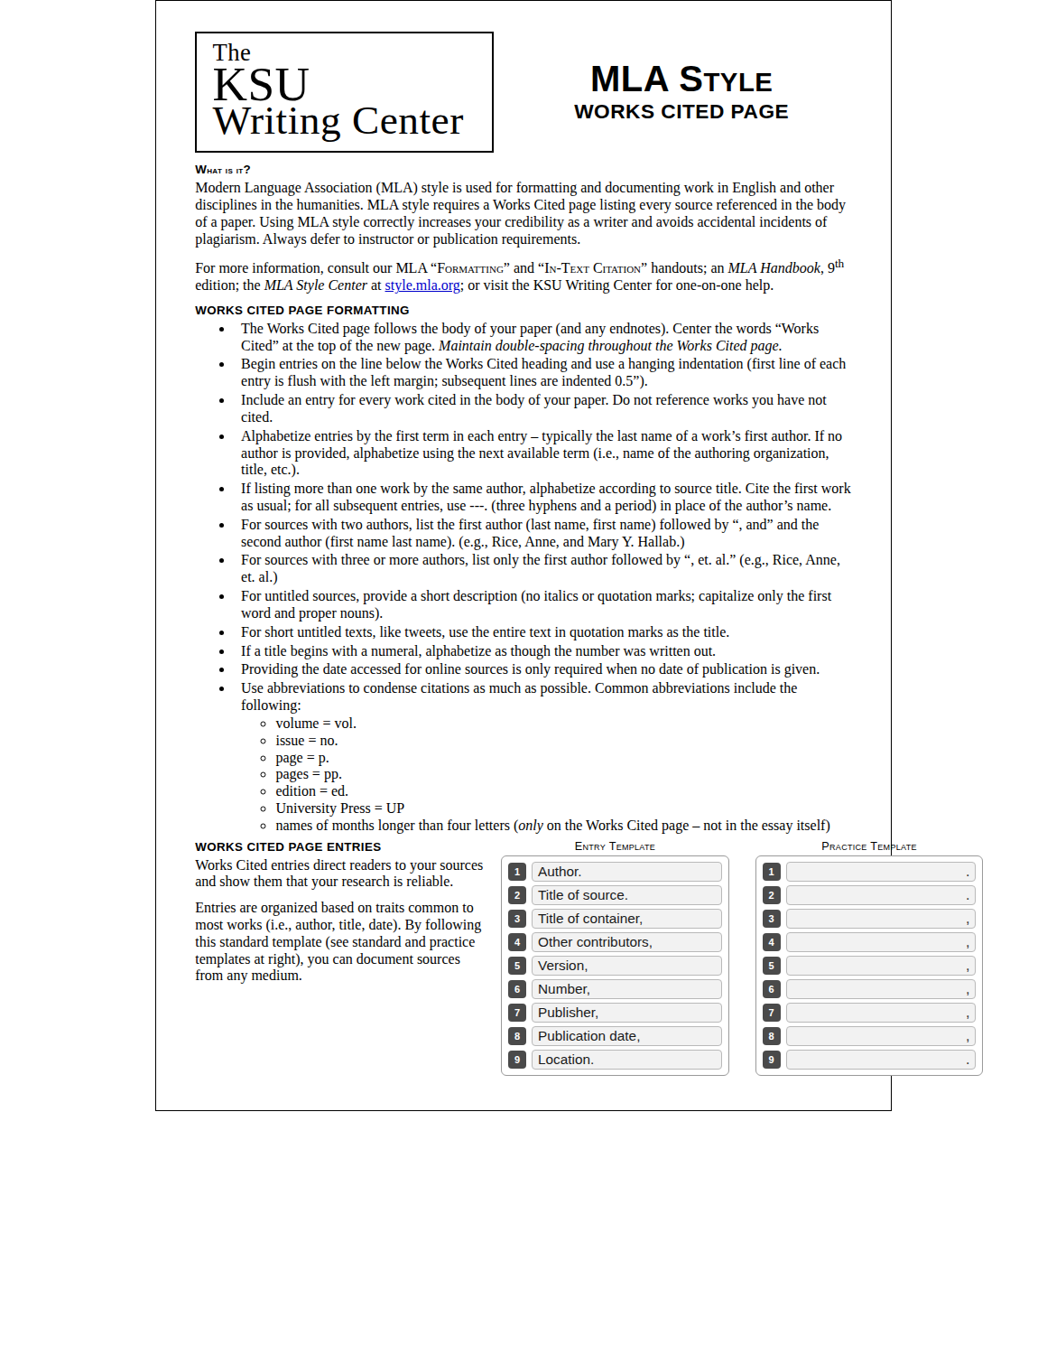The
KSU
Writing Center
MLA STYLE
WORKS CITED PAGE
What is it?
Modern Language Association (MLA) style is used for formatting and documenting work in English and other disciplines in the humanities. MLA style requires a Works Cited page listing every source referenced in the body of a paper. Using MLA style correctly increases your credibility as a writer and avoids accidental incidents of plagiarism. Always defer to instructor or publication requirements.
For more information, consult our MLA “Formatting” and “In-Text Citation” handouts; an MLA Handbook, 9th edition; the MLA Style Center at style.mla.org; or visit the KSU Writing Center for one-on-one help.
WORKS CITED PAGE FORMATTING
The Works Cited page follows the body of your paper (and any endnotes). Center the words “Works Cited” at the top of the new page. Maintain double-spacing throughout the Works Cited page.
Begin entries on the line below the Works Cited heading and use a hanging indentation (first line of each entry is flush with the left margin; subsequent lines are indented 0.5”).
Include an entry for every work cited in the body of your paper. Do not reference works you have not cited.
Alphabetize entries by the first term in each entry – typically the last name of a work’s first author. If no author is provided, alphabetize using the next available term (i.e., name of the authoring organization, title, etc.).
If listing more than one work by the same author, alphabetize according to source title. Cite the first work as usual; for all subsequent entries, use ---. (three hyphens and a period) in place of the author’s name.
For sources with two authors, list the first author (last name, first name) followed by “, and” and the second author (first name last name). (e.g., Rice, Anne, and Mary Y. Hallab.)
For sources with three or more authors, list only the first author followed by “, et. al.” (e.g., Rice, Anne, et. al.)
For untitled sources, provide a short description (no italics or quotation marks; capitalize only the first word and proper nouns).
For short untitled texts, like tweets, use the entire text in quotation marks as the title.
If a title begins with a numeral, alphabetize as though the number was written out.
Providing the date accessed for online sources is only required when no date of publication is given.
Use abbreviations to condense citations as much as possible. Common abbreviations include the following:
volume = vol.
issue = no.
page = p.
pages = pp.
edition = ed.
University Press = UP
names of months longer than four letters (only on the Works Cited page – not in the essay itself)
WORKS CITED PAGE ENTRIES
Works Cited entries direct readers to your sources and show them that your research is reliable.
Entries are organized based on traits common to most works (i.e., author, title, date). By following this standard template (see standard and practice templates at right), you can document sources from any medium.
Entry Template
1
Author.
2
Title of source.
3
Title of container,
4
Other contributors,
5
Version,
6
Number,
7
Publisher,
8
Publication date,
9
Location.
Practice Template
1
.
2
.
3
,
4
,
5
,
6
,
7
,
8
,
9
.